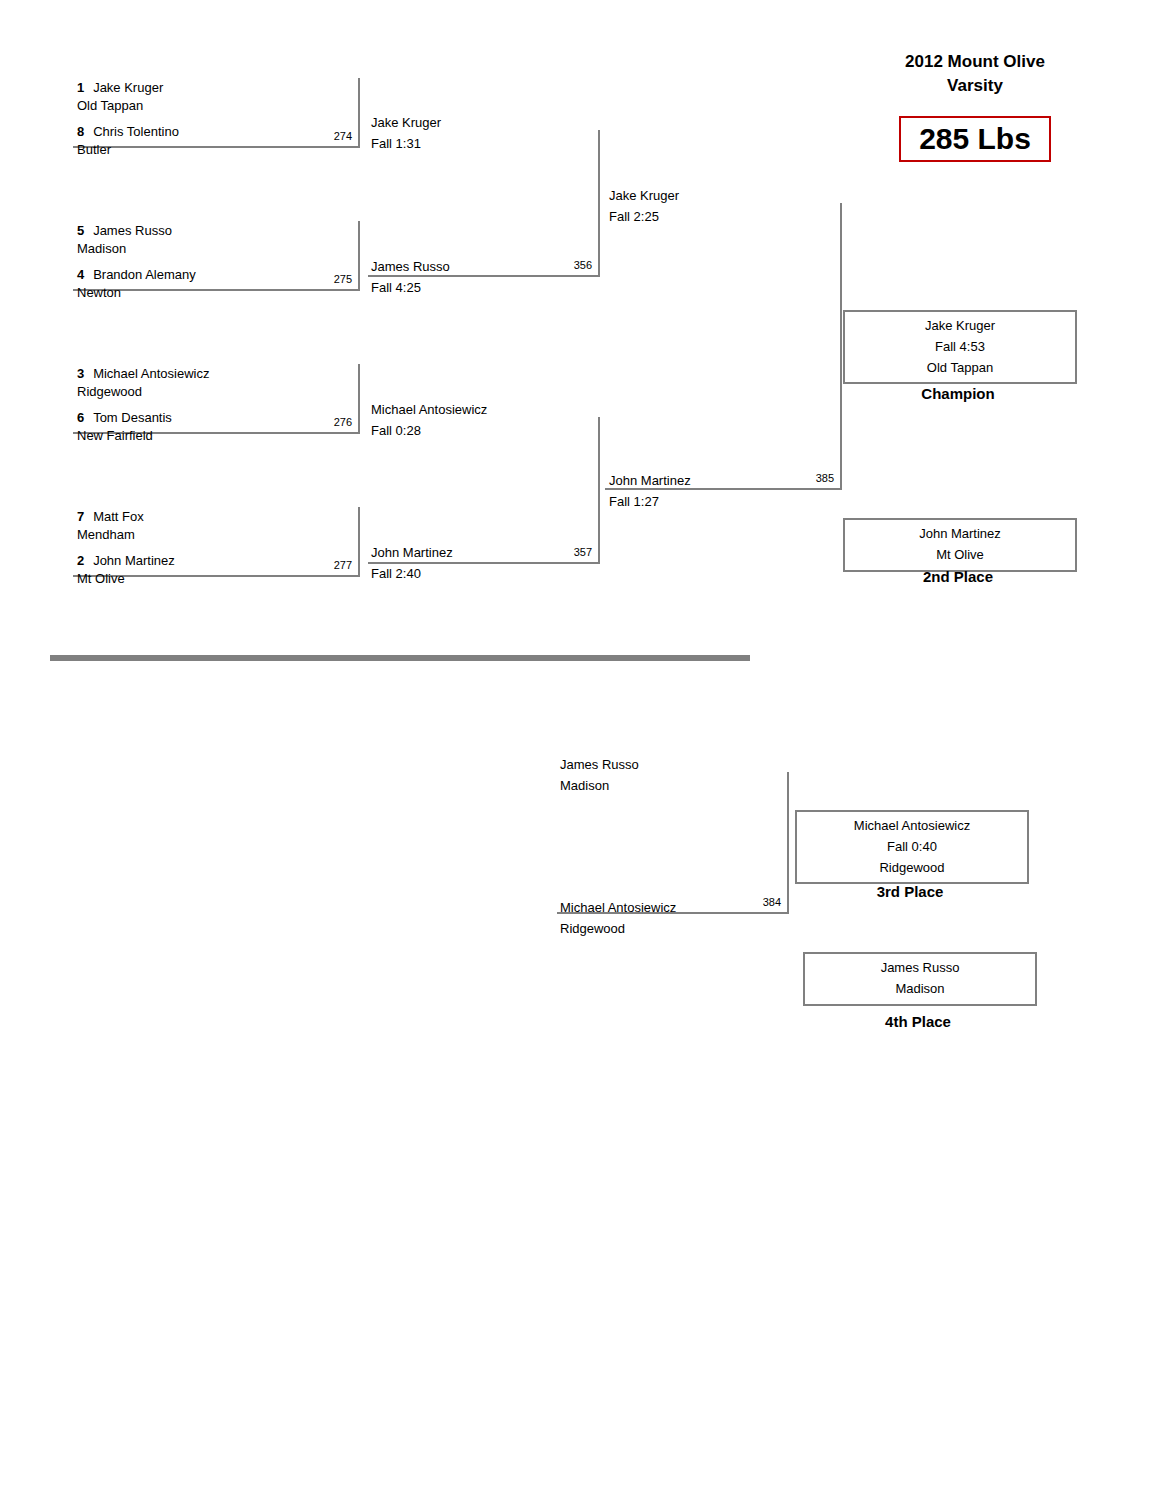2012 Mount Olive
Varsity
285 Lbs
1 Jake Kruger
Old Tappan
8 Chris Tolentino
Butler
274
5 James Russo
Madison
4 Brandon Alemany
Newton
275
3 Michael Antosiewicz
Ridgewood
6 Tom Desantis
New Fairfield
276
7 Matt Fox
Mendham
2 John Martinez
Mt Olive
277
Jake Kruger
Fall 1:31
James Russo
Fall 4:25
Michael Antosiewicz
Fall 0:28
John Martinez
Fall 2:40
356
357
Jake Kruger
Fall 2:25
John Martinez
Fall 1:27
385
Jake Kruger
Fall 4:53
Old Tappan
Champion
John Martinez
Mt Olive
2nd Place
James Russo
Madison
Michael Antosiewicz
Ridgewood
384
Michael Antosiewicz
Fall 0:40
Ridgewood
3rd Place
James Russo
Madison
4th Place